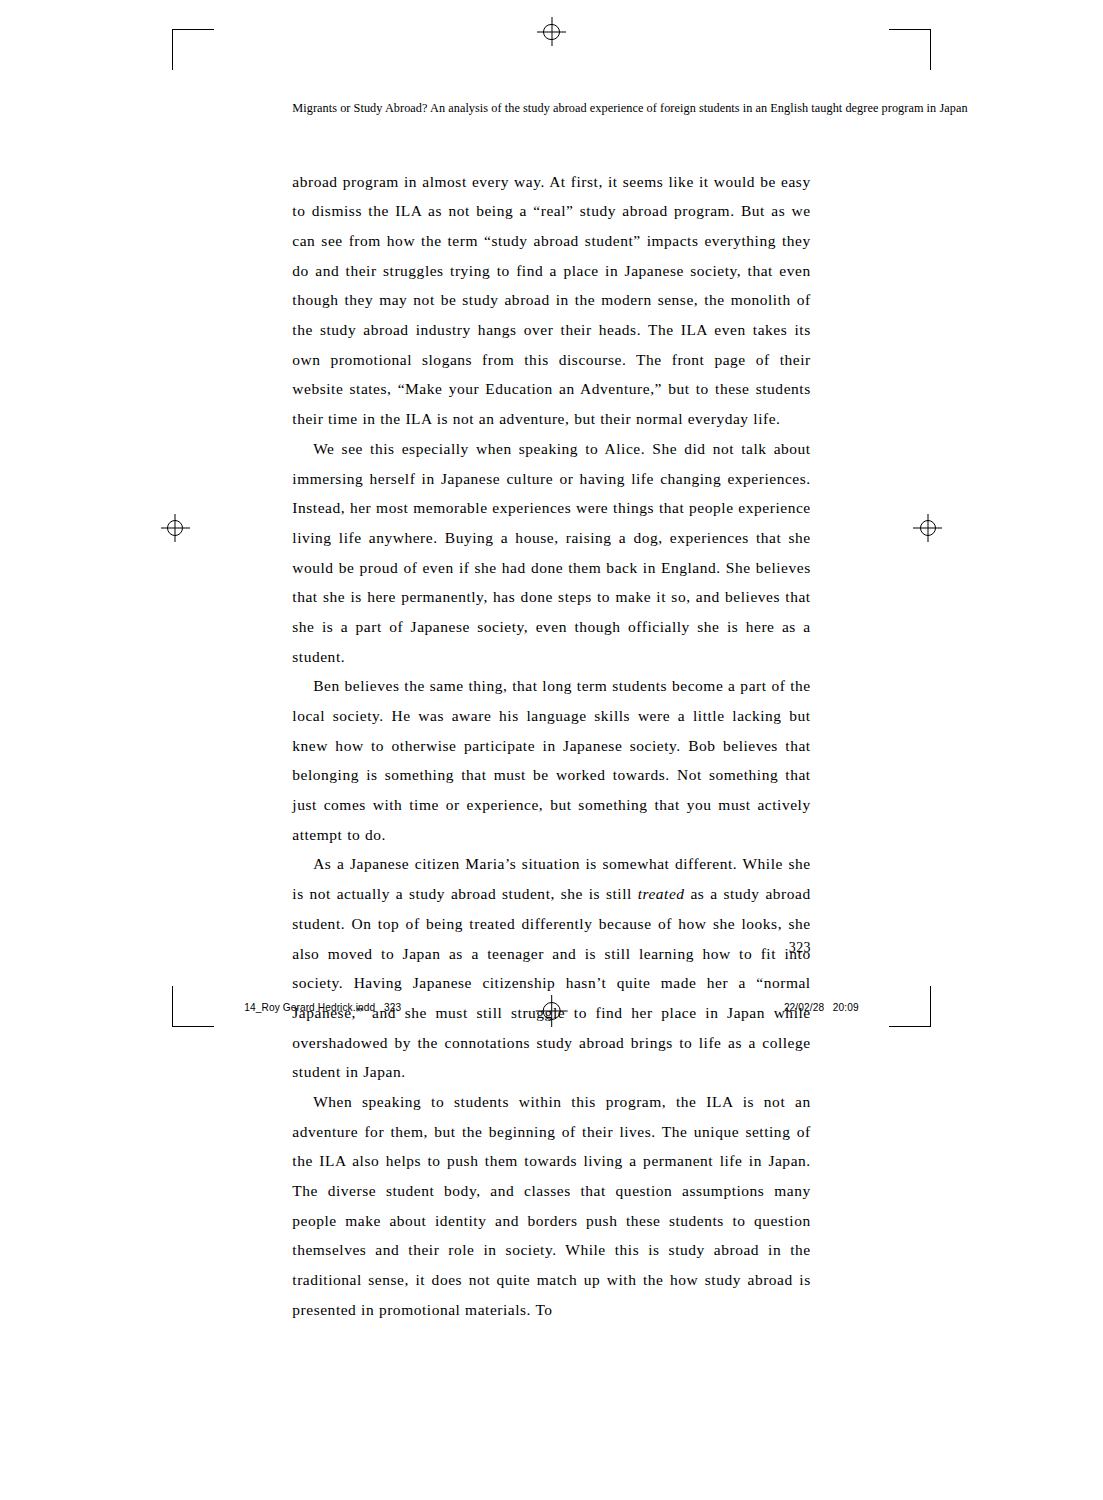Migrants or Study Abroad? An analysis of the study abroad experience of foreign students in an English taught degree program in Japan
abroad program in almost every way. At first, it seems like it would be easy to dismiss the ILA as not being a “real” study abroad program. But as we can see from how the term “study abroad student” impacts everything they do and their struggles trying to find a place in Japanese society, that even though they may not be study abroad in the modern sense, the monolith of the study abroad industry hangs over their heads. The ILA even takes its own promotional slogans from this discourse. The front page of their website states, “Make your Education an Adventure,” but to these students their time in the ILA is not an adventure, but their normal everyday life.
We see this especially when speaking to Alice. She did not talk about immersing herself in Japanese culture or having life changing experiences. Instead, her most memorable experiences were things that people experience living life anywhere. Buying a house, raising a dog, experiences that she would be proud of even if she had done them back in England. She believes that she is here permanently, has done steps to make it so, and believes that she is a part of Japanese society, even though officially she is here as a student.
Ben believes the same thing, that long term students become a part of the local society. He was aware his language skills were a little lacking but knew how to otherwise participate in Japanese society. Bob believes that belonging is something that must be worked towards. Not something that just comes with time or experience, but something that you must actively attempt to do.
As a Japanese citizen Maria’s situation is somewhat different. While she is not actually a study abroad student, she is still treated as a study abroad student. On top of being treated differently because of how she looks, she also moved to Japan as a teenager and is still learning how to fit into society. Having Japanese citizenship hasn’t quite made her a “normal Japanese,” and she must still struggle to find her place in Japan while overshadowed by the connotations study abroad brings to life as a college student in Japan.
When speaking to students within this program, the ILA is not an adventure for them, but the beginning of their lives. The unique setting of the ILA also helps to push them towards living a permanent life in Japan. The diverse student body, and classes that question assumptions many people make about identity and borders push these students to question themselves and their role in society. While this is study abroad in the traditional sense, it does not quite match up with the how study abroad is presented in promotional materials. To
323
14_Roy Gerard Hedrick.indd 323 22/02/28 20:09